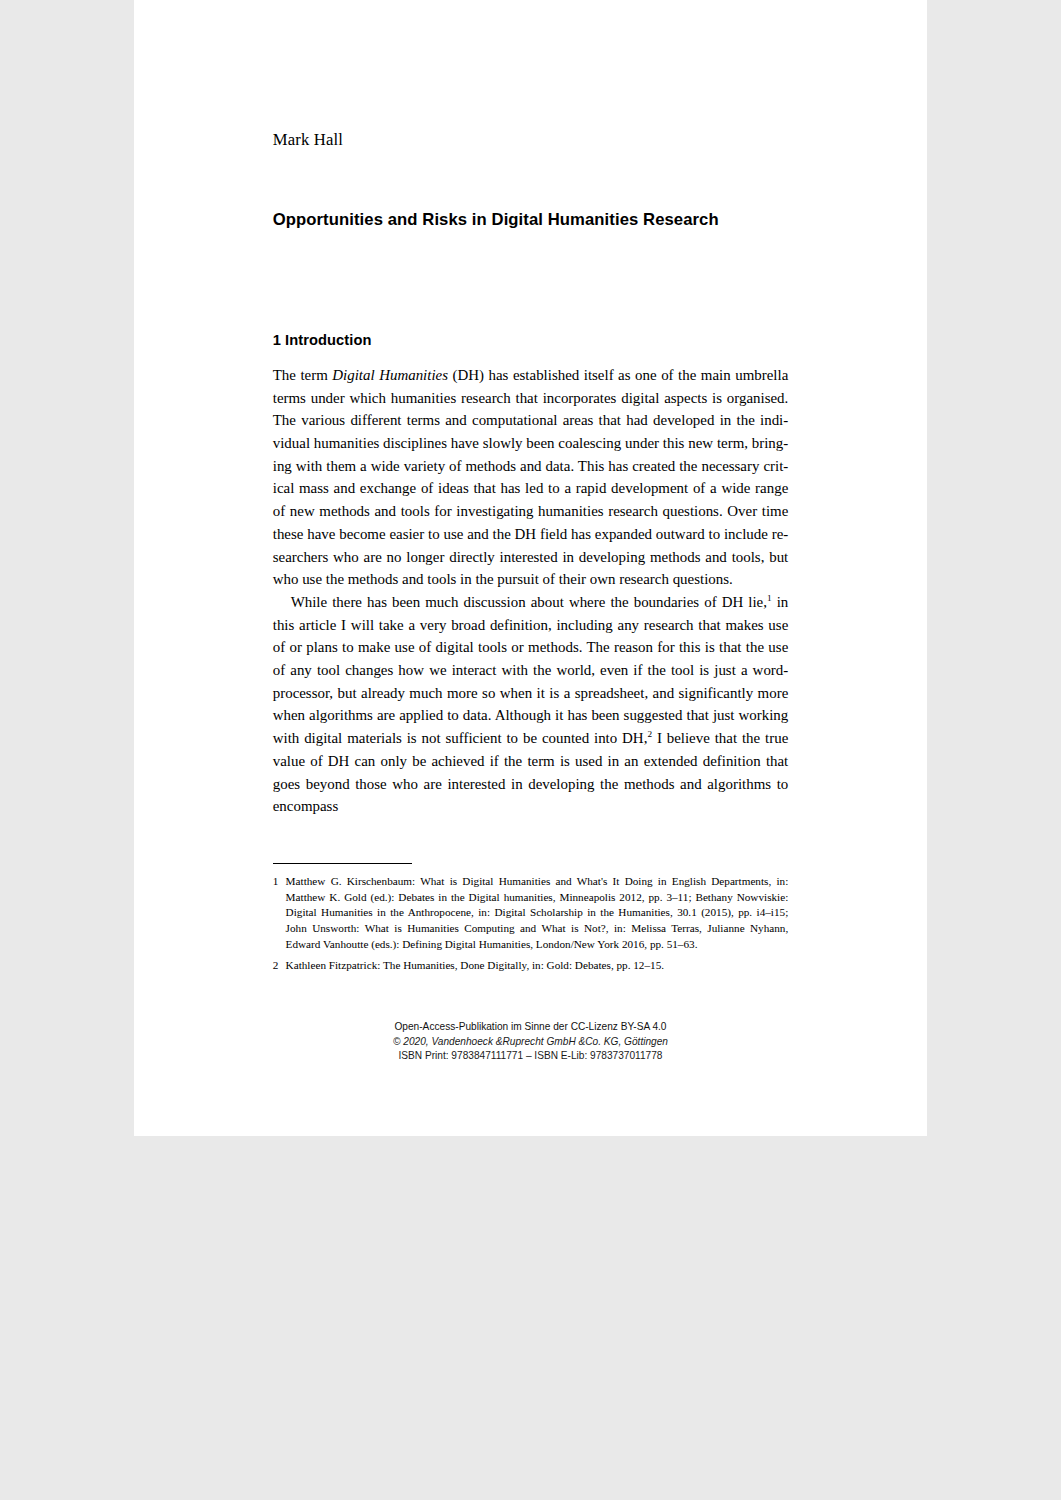Mark Hall
Opportunities and Risks in Digital Humanities Research
1 Introduction
The term Digital Humanities (DH) has established itself as one of the main umbrella terms under which humanities research that incorporates digital aspects is organised. The various different terms and computational areas that had developed in the individual humanities disciplines have slowly been coalescing under this new term, bringing with them a wide variety of methods and data. This has created the necessary critical mass and exchange of ideas that has led to a rapid development of a wide range of new methods and tools for investigating humanities research questions. Over time these have become easier to use and the DH field has expanded outward to include researchers who are no longer directly interested in developing methods and tools, but who use the methods and tools in the pursuit of their own research questions.
While there has been much discussion about where the boundaries of DH lie,1 in this article I will take a very broad definition, including any research that makes use of or plans to make use of digital tools or methods. The reason for this is that the use of any tool changes how we interact with the world, even if the tool is just a word-processor, but already much more so when it is a spreadsheet, and significantly more when algorithms are applied to data. Although it has been suggested that just working with digital materials is not sufficient to be counted into DH,2 I believe that the true value of DH can only be achieved if the term is used in an extended definition that goes beyond those who are interested in developing the methods and algorithms to encompass
1 Matthew G. Kirschenbaum: What is Digital Humanities and What's It Doing in English Departments, in: Matthew K. Gold (ed.): Debates in the Digital humanities, Minneapolis 2012, pp. 3–11; Bethany Nowviskie: Digital Humanities in the Anthropocene, in: Digital Scholarship in the Humanities, 30.1 (2015), pp. i4–i15; John Unsworth: What is Humanities Computing and What is Not?, in: Melissa Terras, Julianne Nyhann, Edward Vanhoutte (eds.): Defining Digital Humanities, London/New York 2016, pp. 51–63.
2 Kathleen Fitzpatrick: The Humanities, Done Digitally, in: Gold: Debates, pp. 12–15.
Open-Access-Publikation im Sinne der CC-Lizenz BY-SA 4.0
© 2020, Vandenhoeck &Ruprecht GmbH &Co. KG, Göttingen
ISBN Print: 9783847111771 – ISBN E-Lib: 9783737011778